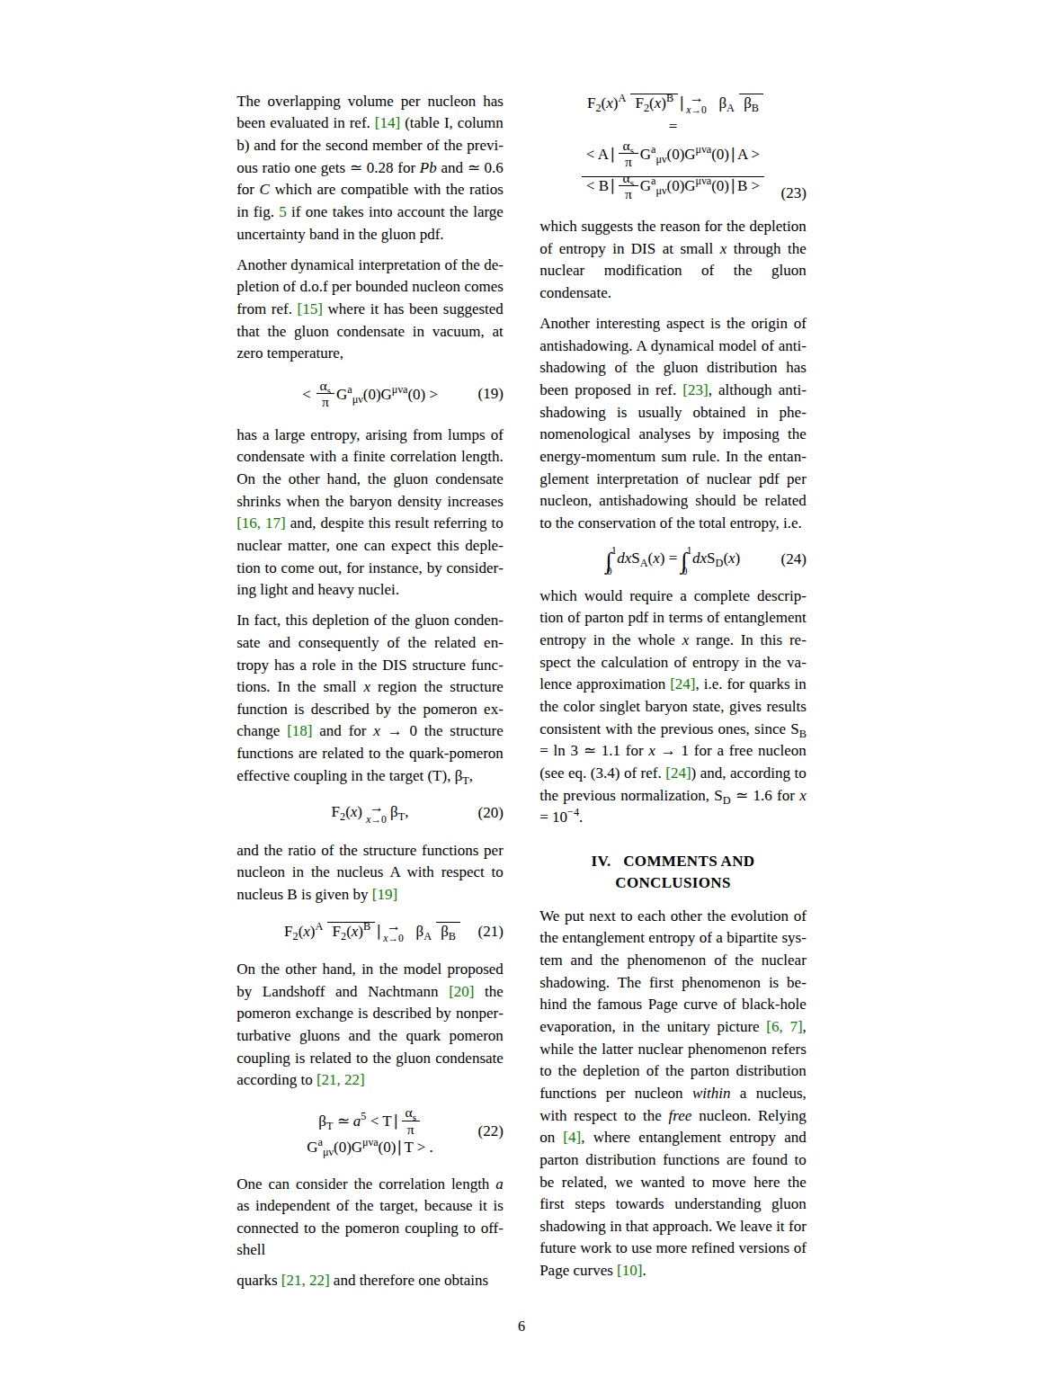The overlapping volume per nucleon has been evaluated in ref. [14] (table I, column b) and for the second member of the previous ratio one gets ≃ 0.28 for Pb and ≃ 0.6 for C which are compatible with the ratios in fig. 5 if one takes into account the large uncertainty band in the gluon pdf.
Another dynamical interpretation of the depletion of d.o.f per bounded nucleon comes from ref. [15] where it has been suggested that the gluon condensate in vacuum, at zero temperature,
< αs π Gaμν(0)Gμνa(0) > (19)
has a large entropy, arising from lumps of condensate with a finite correlation length. On the other hand, the gluon condensate shrinks when the baryon density increases [16, 17] and, despite this result referring to nuclear matter, one can expect this depletion to come out, for instance, by considering light and heavy nuclei.
In fact, this depletion of the gluon condensate and consequently of the related entropy has a role in the DIS structure functions. In the small x region the structure function is described by the pomeron exchange [18] and for x → 0 the structure functions are related to the quark-pomeron effective coupling in the target (T), βT,
F2(x) →x→0 βT, (20)
and the ratio of the structure functions per nucleon in the nucleus A with respect to nucleus B is given by [19]
F2(x)A F2(x)B∣→x→0 βA βB (21)
On the other hand, in the model proposed by Landshoff and Nachtmann [20] the pomeron exchange is described by nonperturbative gluons and the quark pomeron coupling is related to the gluon condensate according to [21, 22]
βT ≃ a5 < T∣αs π Gaμν(0)Gμνa(0)∣T > . (22)
One can consider the correlation length a as independent of the target, because it is connected to the pomeron coupling to off-shell
quarks [21, 22] and therefore one obtains
F2(x)A F2(x)B∣→x→0 βA βB = < A∣αs π Gaμν(0)Gμνa(0)∣A >< B∣αs π Gaμν(0)Gμνa(0)∣B > (23)
which suggests the reason for the depletion of entropy in DIS at small x through the nuclear modification of the gluon condensate.
Another interesting aspect is the origin of antishadowing. A dynamical model of antishadowing of the gluon distribution has been proposed in ref. [23], although antishadowing is usually obtained in phenomenological analyses by imposing the energy-momentum sum rule. In the entanglement interpretation of nuclear pdf per nucleon, antishadowing should be related to the conservation of the total entropy, i.e.
∫10 dx SA(x) = ∫10 dx SD(x) (24)
which would require a complete description of parton pdf in terms of entanglement entropy in the whole x range. In this respect the calculation of entropy in the valence approximation [24], i.e. for quarks in the color singlet baryon state, gives results consistent with the previous ones, since SB = ln 3 ≃ 1.1 for x → 1 for a free nucleon (see eq. (3.4) of ref. [24]) and, according to the previous normalization, SD ≃ 1.6 for x = 10−4.
IV. COMMENTS AND CONCLUSIONS
We put next to each other the evolution of the entanglement entropy of a bipartite system and the phenomenon of the nuclear shadowing. The first phenomenon is behind the famous Page curve of black-hole evaporation, in the unitary picture [6, 7], while the latter nuclear phenomenon refers to the depletion of the parton distribution functions per nucleon within a nucleus, with respect to the free nucleon. Relying on [4], where entanglement entropy and parton distribution functions are found to be related, we wanted to move here the first steps towards understanding gluon shadowing in that approach. We leave it for future work to use more refined versions of Page curves [10].
6